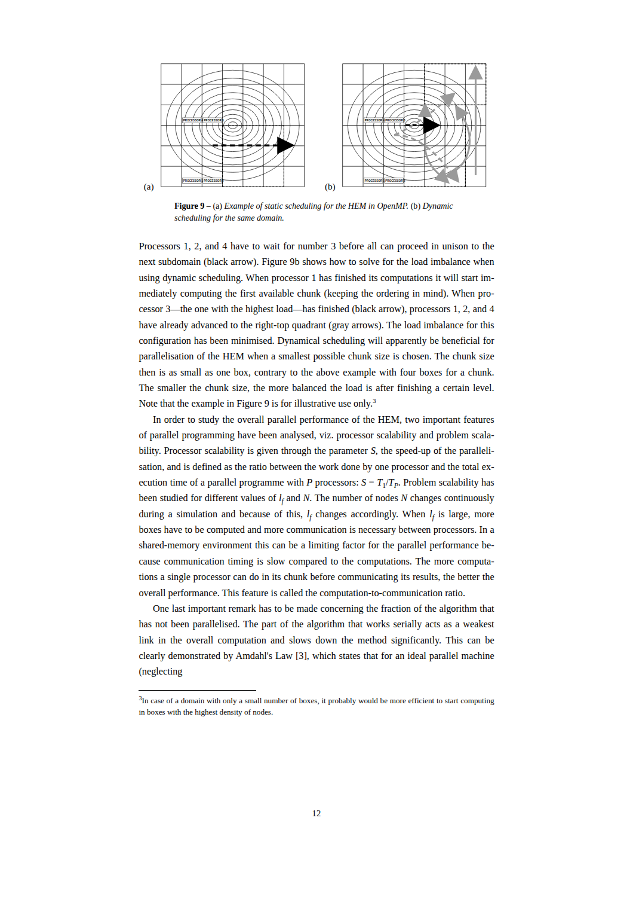(a)
PROCESSOR 4 PROCESSOR 3 PROCESSOR 1 PROCESSOR 2
(b)
PROCESSOR 4 PROCESSOR 3 PROCESSOR 1 PROCESSOR 2
Figure 9 – (a) Example of static scheduling for the HEM in OpenMP. (b) Dynamic scheduling for the same domain.
Processors 1, 2, and 4 have to wait for number 3 before all can proceed in unison to the next subdomain (black arrow). Figure 9b shows how to solve for the load imbalance when using dynamic scheduling. When processor 1 has finished its computations it will start immediately computing the first available chunk (keeping the ordering in mind). When processor 3—the one with the highest load—has finished (black arrow), processors 1, 2, and 4 have already advanced to the right-top quadrant (gray arrows). The load imbalance for this configuration has been minimised. Dynamical scheduling will apparently be beneficial for parallelisation of the HEM when a smallest possible chunk size is chosen. The chunk size then is as small as one box, contrary to the above example with four boxes for a chunk. The smaller the chunk size, the more balanced the load is after finishing a certain level. Note that the example in Figure 9 is for illustrative use only.3
In order to study the overall parallel performance of the HEM, two important features of parallel programming have been analysed, viz. processor scalability and problem scalability. Processor scalability is given through the parameter S, the speed-up of the parallelisation, and is defined as the ratio between the work done by one processor and the total execution time of a parallel programme with P processors: S = T1/TP. Problem scalability has been studied for different values of lf and N. The number of nodes N changes continuously during a simulation and because of this, lf changes accordingly. When lf is large, more boxes have to be computed and more communication is necessary between processors. In a shared-memory environment this can be a limiting factor for the parallel performance because communication timing is slow compared to the computations. The more computations a single processor can do in its chunk before communicating its results, the better the overall performance. This feature is called the computation-to-communication ratio.
One last important remark has to be made concerning the fraction of the algorithm that has not been parallelised. The part of the algorithm that works serially acts as a weakest link in the overall computation and slows down the method significantly. This can be clearly demonstrated by Amdahl's Law [3], which states that for an ideal parallel machine (neglecting
3In case of a domain with only a small number of boxes, it probably would be more efficient to start computing in boxes with the highest density of nodes.
12